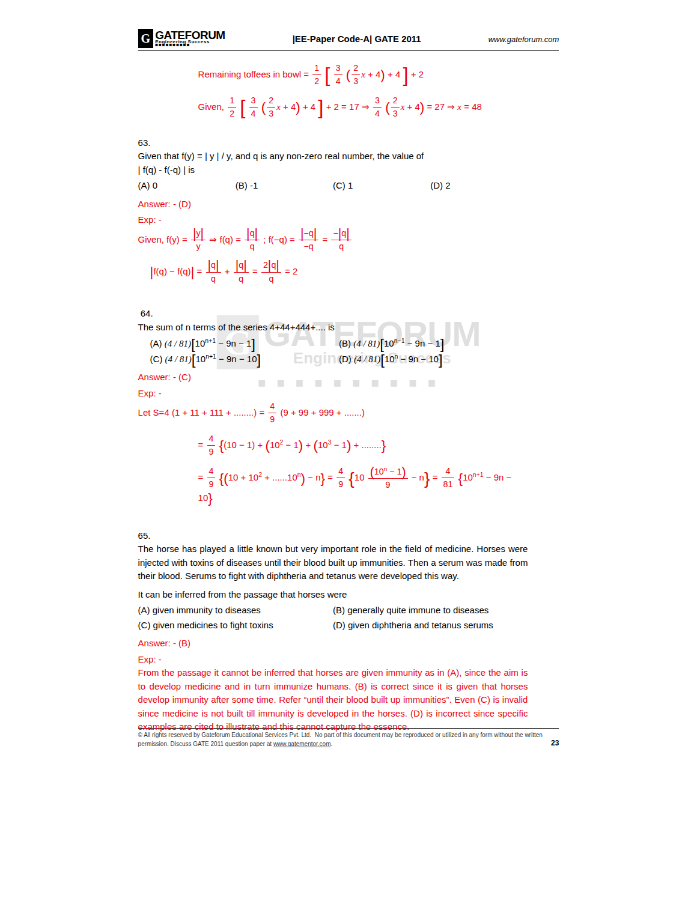G GATEFORUM Engineering Success ■■■■■■■■■■
|EE-Paper Code-A| GATE 2011
www.gateforum.com
G GATEFORUM Engineering Success
■ ■ ■ ■ ■ ■ ■ ■ ■ ■
Remaining toffees in bowl = 12 [ 34 (23 x + 4) + 4 ] + 2
Given, 12 [ 34 (23 x + 4) + 4 ] + 2 = 17 ⇒ 34 (23 x + 4) = 27 ⇒ x = 48
63. Given that f(y) = | y | / y, and q is any non-zero real number, the value of
| f(q) - f(-q) | is
(A) 0
(B) -1
(C) 1
(D) 2
Answer: - (D)
Exp: - Given, f(y) = |y|y ⇒ f(q) = |q|q ; f(−q) = |−q|−q = −|q|q
|f(q) − f(q)| = |q|q + |q|q = 2|q|q = 2
64. The sum of n terms of the series 4+44+444+.... is
(A) (4 / 81)[10n+1 − 9n − 1]
(B) (4 / 81)[10n−1 − 9n − 1]
(C) (4 / 81)[10n+1 − 9n − 10]
(D) (4 / 81)[10n − 9n − 10]
Answer: - (C)
Exp: - Let S=4 (1 + 11 + 111 + ........) = 49 (9 + 99 + 999 + .......)
= 49 {(10 − 1) + (102 − 1) + (103 − 1) + ........}
= 49 {(10 + 102 + ......10n) − n} = 49 {10 (10n − 1) 9 − n} = 481 {10n+1 − 9n − 10}
65.
The horse has played a little known but very important role in the field of medicine. Horses were injected with toxins of diseases until their blood built up immunities. Then a serum was made from their blood. Serums to fight with diphtheria and tetanus were developed this way.
It can be inferred from the passage that horses were
(A) given immunity to diseases
(B) generally quite immune to diseases
(C) given medicines to fight toxins
(D) given diphtheria and tetanus serums
Answer: - (B)
Exp: - From the passage it cannot be inferred that horses are given immunity as in (A), since the aim is to develop medicine and in turn immunize humans. (B) is correct since it is given that horses develop immunity after some time. Refer “until their blood built up immunities”. Even (C) is invalid since medicine is not built till immunity is developed in the horses. (D) is incorrect since specific examples are cited to illustrate and this cannot capture the essence.
© All rights reserved by Gateforum Educational Services Pvt. Ltd. No part of this document may be reproduced or utilized in any form without the written permission. Discuss GATE 2011 question paper at www.gatementor.com.
23